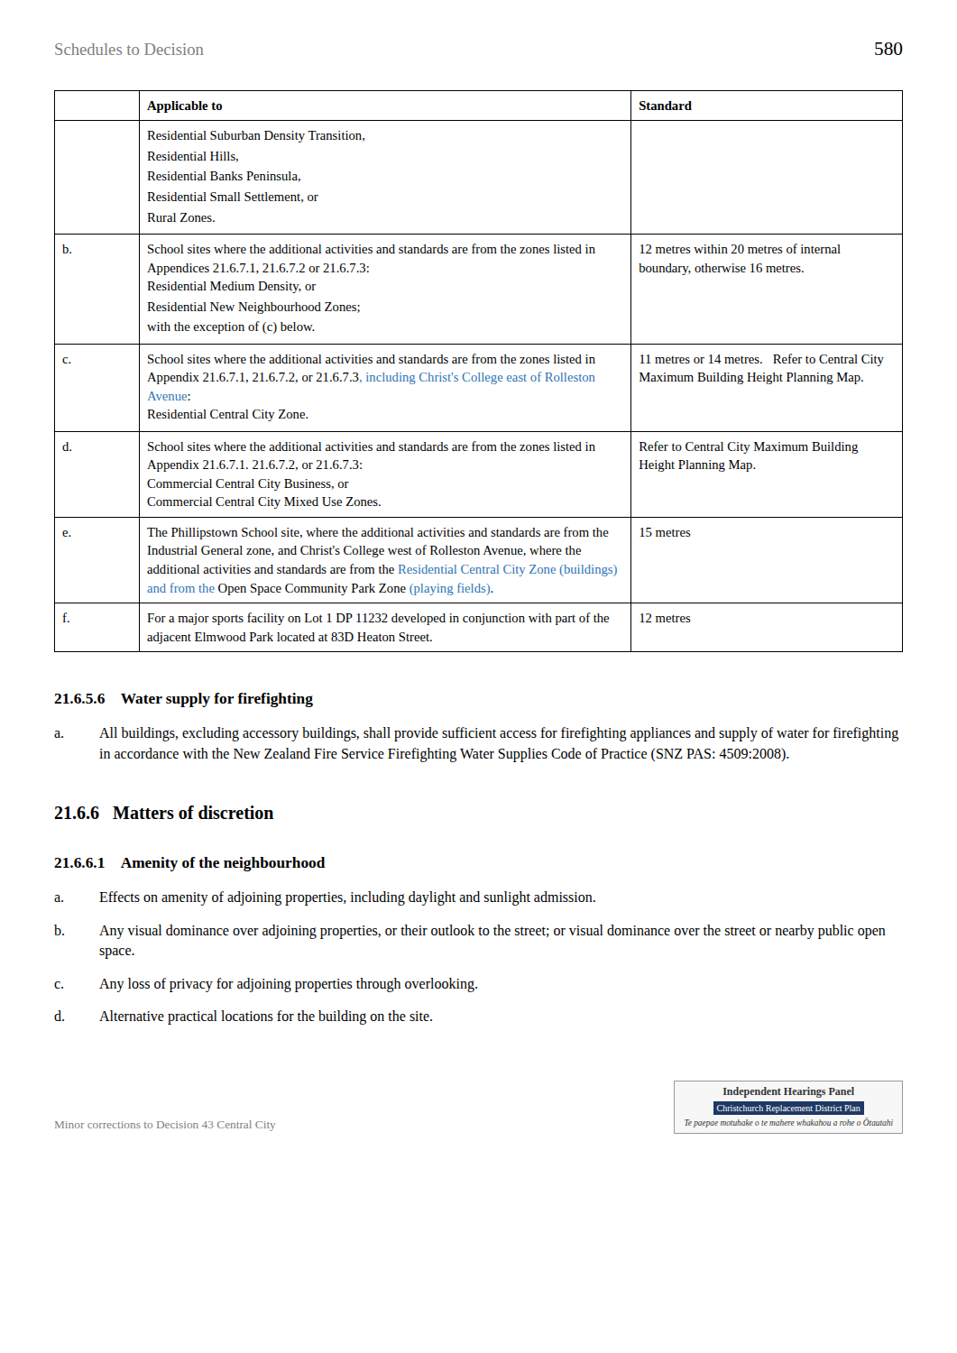Schedules to Decision 580
| | Applicable to | Standard |
| --- | --- | --- |
| | Residential Suburban Density Transition, Residential Hills, Residential Banks Peninsula, Residential Small Settlement, or Rural Zones. | |
| b. | School sites where the additional activities and standards are from the zones listed in Appendices 21.6.7.1, 21.6.7.2 or 21.6.7.3: Residential Medium Density, or Residential New Neighbourhood Zones; with the exception of (c) below. | 12 metres within 20 metres of internal boundary, otherwise 16 metres. |
| c. | School sites where the additional activities and standards are from the zones listed in Appendix 21.6.7.1, 21.6.7.2, or 21.6.7.3 , including Christ's College east of Rolleston Avenue : Residential Central City Zone. | 11 metres or 14 metres. Refer to Central City Maximum Building Height Planning Map. |
| d. | School sites where the additional activities and standards are from the zones listed in Appendix 21.6.7.1. 21.6.7.2, or 21.6.7.3: Commercial Central City Business, or Commercial Central City Mixed Use Zones. | Refer to Central City Maximum Building Height Planning Map. |
| e. | The Phillipstown School site, where the additional activities and standards are from the Industrial General zone, and Christ's College west of Rolleston Avenue, where the additional activities and standards are from the Residential Central City Zone (buildings) and from the Open Space Community Park Zone (playing fields) . | 15 metres |
| f. | For a major sports facility on Lot 1 DP 11232 developed in conjunction with part of the adjacent Elmwood Park located at 83D Heaton Street. | 12 metres |
21.6.5.6 Water supply for firefighting
a. All buildings, excluding accessory buildings, shall provide sufficient access for firefighting appliances and supply of water for firefighting in accordance with the New Zealand Fire Service Firefighting Water Supplies Code of Practice (SNZ PAS: 4509:2008).
21.6.6 Matters of discretion
21.6.6.1 Amenity of the neighbourhood
a. Effects on amenity of adjoining properties, including daylight and sunlight admission.
b. Any visual dominance over adjoining properties, or their outlook to the street; or visual dominance over the street or nearby public open space.
c. Any loss of privacy for adjoining properties through overlooking.
d. Alternative practical locations for the building on the site.
Minor corrections to Decision 43 Central City Independent Hearings Panel
Christchurch Replacement District Plan
Te paepae motuhake o te mahere whakahou a rohe o Ōtautahi